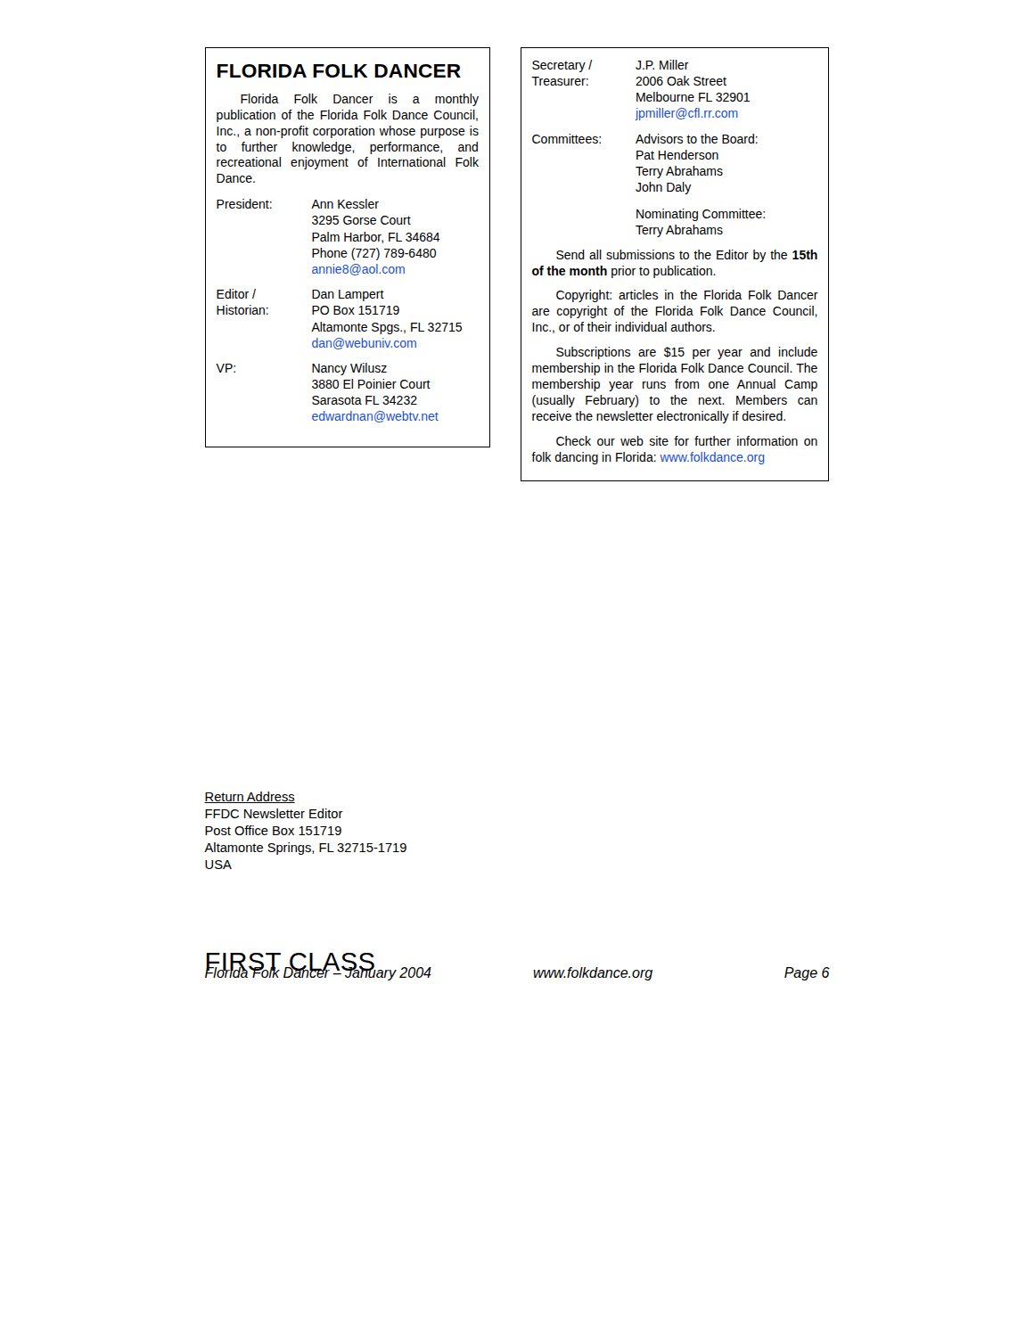FLORIDA FOLK DANCER
Florida Folk Dancer is a monthly publication of the Florida Folk Dance Council, Inc., a non-profit corporation whose purpose is to further knowledge, performance, and recreational enjoyment of International Folk Dance.
| President: | Ann Kessler 3295 Gorse Court Palm Harbor, FL 34684 Phone (727) 789-6480 annie8@aol.com |
| Editor / Historian: | Dan Lampert PO Box 151719 Altamonte Spgs., FL 32715 dan@webuniv.com |
| VP: | Nancy Wilusz 3880 El Poinier Court Sarasota FL 34232 edwardnan@webtv.net |
| Secretary / Treasurer: | J.P. Miller 2006 Oak Street Melbourne FL 32901 jpmiller@cfl.rr.com |
| Committees: | Advisors to the Board: Pat Henderson Terry Abrahams John Daly Nominating Committee: Terry Abrahams |
Send all submissions to the Editor by the 15th of the month prior to publication.
Copyright: articles in the Florida Folk Dancer are copyright of the Florida Folk Dance Council, Inc., or of their individual authors.
Subscriptions are $15 per year and include membership in the Florida Folk Dance Council. The membership year runs from one Annual Camp (usually February) to the next. Members can receive the newsletter electronically if desired.
Check our web site for further information on folk dancing in Florida: www.folkdance.org
Return Address
FFDC Newsletter Editor
Post Office Box 151719
Altamonte Springs, FL 32715-1719
USA
FIRST CLASS
Florida Folk Dancer – January 2004
www.folkdance.org
Page 6